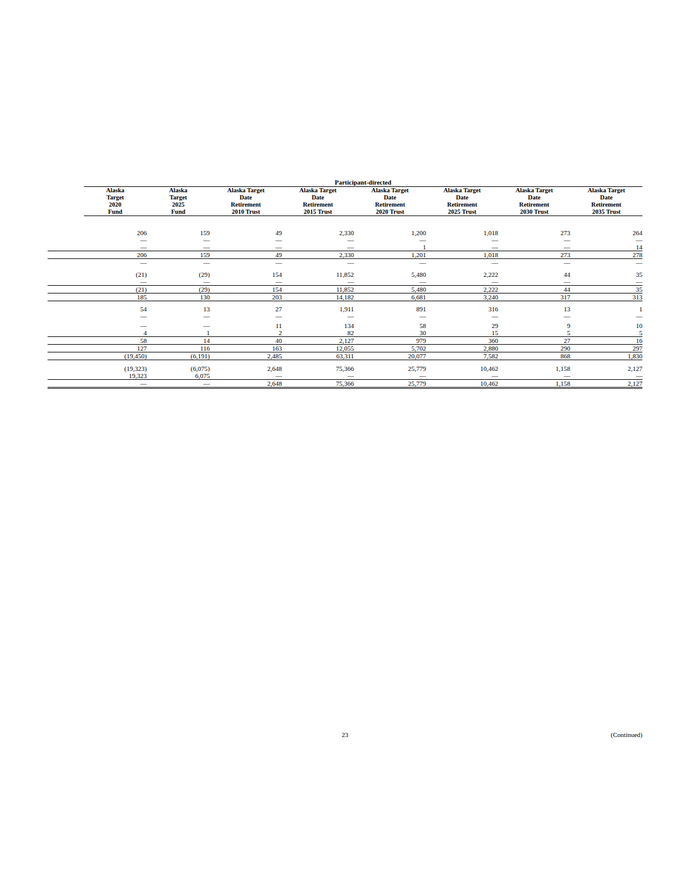| | Participant-directed |
| | Alaska Target 2020 Fund | Alaska Target 2025 Fund | Alaska Target Date Retirement 2010 Trust | Alaska Target Date Retirement 2015 Trust | Alaska Target Date Retirement 2020 Trust | Alaska Target Date Retirement 2025 Trust | Alaska Target Date Retirement 2030 Trust | Alaska Target Date Retirement 2035 Trust |
| | 206 | 159 | 49 | 2,330 | 1,200 | 1,018 | 273 | 264 |
| | — | — | — | — | — | — | — | — |
| | — | — | — | — | 1 | — | — | 14 |
| | 206 | 159 | 49 | 2,330 | 1,201 | 1,018 | 273 | 278 |
| | — | — | — | — | — | — | — | — |
| | (21) | (29) | 154 | 11,852 | 5,480 | 2,222 | 44 | 35 |
| | — | — | — | — | — | — | — | — |
| | (21) | (29) | 154 | 11,852 | 5,480 | 2,222 | 44 | 35 |
| | 185 | 130 | 203 | 14,182 | 6,681 | 3,240 | 317 | 313 |
| | 54 | 13 | 27 | 1,911 | 891 | 316 | 13 | 1 |
| | — | — | — | — | — | — | — | — |
| | — | — | 11 | 134 | 58 | 29 | 9 | 10 |
| | 4 | 1 | 2 | 82 | 30 | 15 | 5 | 5 |
| | 58 | 14 | 40 | 2,127 | 979 | 360 | 27 | 16 |
| | 127 | 116 | 163 | 12,055 | 5,702 | 2,880 | 290 | 297 |
| | (19,450) | (6,191) | 2,485 | 63,311 | 20,077 | 7,582 | 868 | 1,830 |
| | (19,323) | (6,075) | 2,648 | 75,366 | 25,779 | 10,462 | 1,158 | 2,127 |
| | 19,323 | 6,075 | — | — | — | — | — | — |
| | — | — | 2,648 | 75,366 | 25,779 | 10,462 | 1,158 | 2,127 |
23
(Continued)